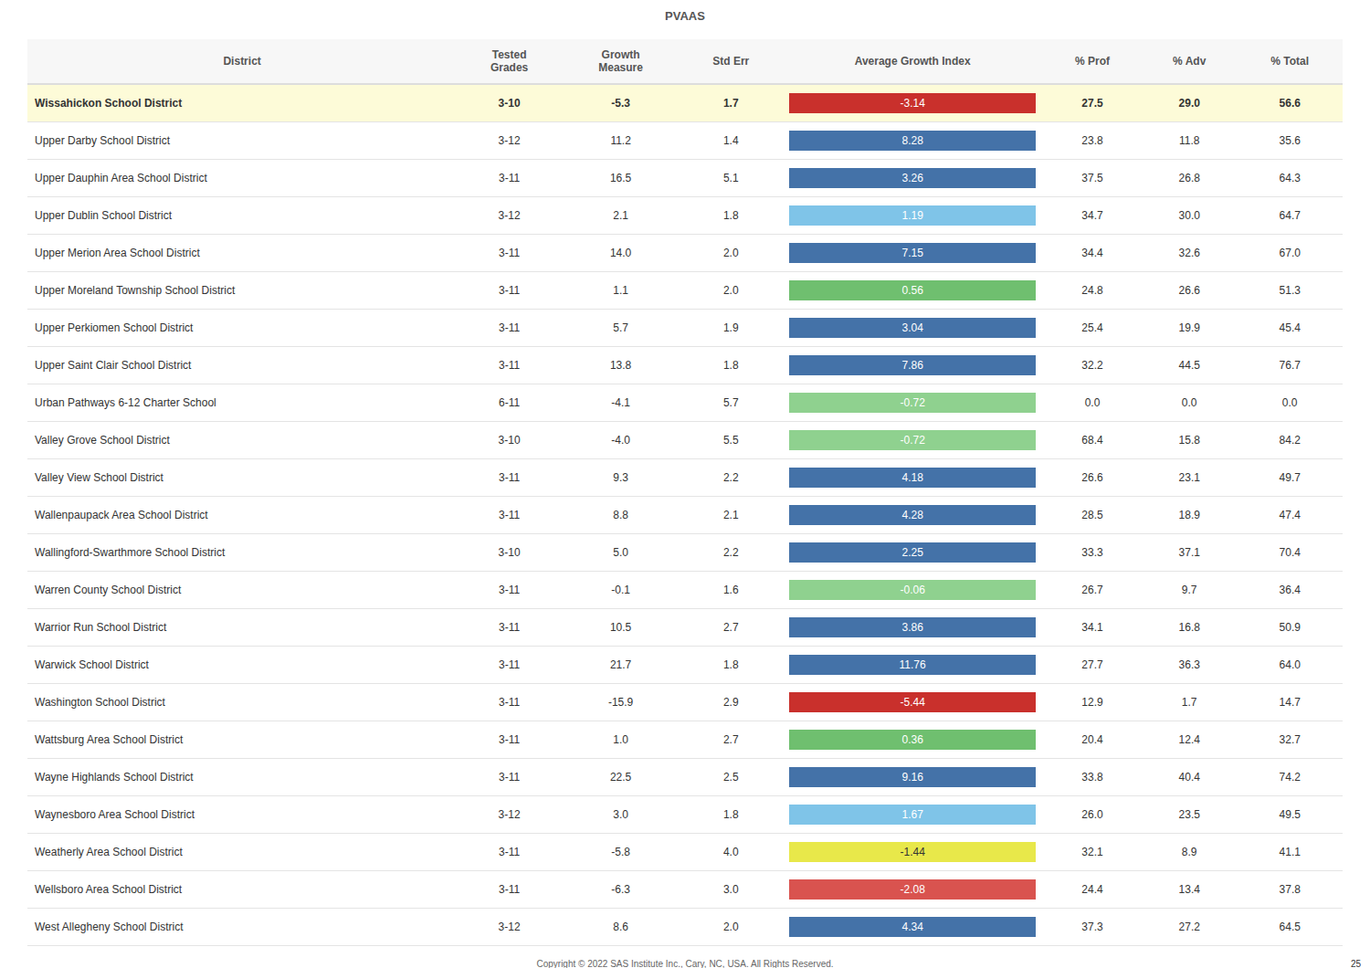PVAAS
| District | Tested Grades | Growth Measure | Std Err | Average Growth Index | % Prof | % Adv | % Total |
| --- | --- | --- | --- | --- | --- | --- | --- |
| Wissahickon School District | 3-10 | -5.3 | 1.7 | -3.14 | 27.5 | 29.0 | 56.6 |
| Upper Darby School District | 3-12 | 11.2 | 1.4 | 8.28 | 23.8 | 11.8 | 35.6 |
| Upper Dauphin Area School District | 3-11 | 16.5 | 5.1 | 3.26 | 37.5 | 26.8 | 64.3 |
| Upper Dublin School District | 3-12 | 2.1 | 1.8 | 1.19 | 34.7 | 30.0 | 64.7 |
| Upper Merion Area School District | 3-11 | 14.0 | 2.0 | 7.15 | 34.4 | 32.6 | 67.0 |
| Upper Moreland Township School District | 3-11 | 1.1 | 2.0 | 0.56 | 24.8 | 26.6 | 51.3 |
| Upper Perkiomen School District | 3-11 | 5.7 | 1.9 | 3.04 | 25.4 | 19.9 | 45.4 |
| Upper Saint Clair School District | 3-11 | 13.8 | 1.8 | 7.86 | 32.2 | 44.5 | 76.7 |
| Urban Pathways 6-12 Charter School | 6-11 | -4.1 | 5.7 | -0.72 | 0.0 | 0.0 | 0.0 |
| Valley Grove School District | 3-10 | -4.0 | 5.5 | -0.72 | 68.4 | 15.8 | 84.2 |
| Valley View School District | 3-11 | 9.3 | 2.2 | 4.18 | 26.6 | 23.1 | 49.7 |
| Wallenpaupack Area School District | 3-11 | 8.8 | 2.1 | 4.28 | 28.5 | 18.9 | 47.4 |
| Wallingford-Swarthmore School District | 3-10 | 5.0 | 2.2 | 2.25 | 33.3 | 37.1 | 70.4 |
| Warren County School District | 3-11 | -0.1 | 1.6 | -0.06 | 26.7 | 9.7 | 36.4 |
| Warrior Run School District | 3-11 | 10.5 | 2.7 | 3.86 | 34.1 | 16.8 | 50.9 |
| Warwick School District | 3-11 | 21.7 | 1.8 | 11.76 | 27.7 | 36.3 | 64.0 |
| Washington School District | 3-11 | -15.9 | 2.9 | -5.44 | 12.9 | 1.7 | 14.7 |
| Wattsburg Area School District | 3-11 | 1.0 | 2.7 | 0.36 | 20.4 | 12.4 | 32.7 |
| Wayne Highlands School District | 3-11 | 22.5 | 2.5 | 9.16 | 33.8 | 40.4 | 74.2 |
| Waynesboro Area School District | 3-12 | 3.0 | 1.8 | 1.67 | 26.0 | 23.5 | 49.5 |
| Weatherly Area School District | 3-11 | -5.8 | 4.0 | -1.44 | 32.1 | 8.9 | 41.1 |
| Wellsboro Area School District | 3-11 | -6.3 | 3.0 | -2.08 | 24.4 | 13.4 | 37.8 |
| West Allegheny School District | 3-12 | 8.6 | 2.0 | 4.34 | 37.3 | 27.2 | 64.5 |
Copyright © 2022 SAS Institute Inc., Cary, NC, USA. All Rights Reserved. 25